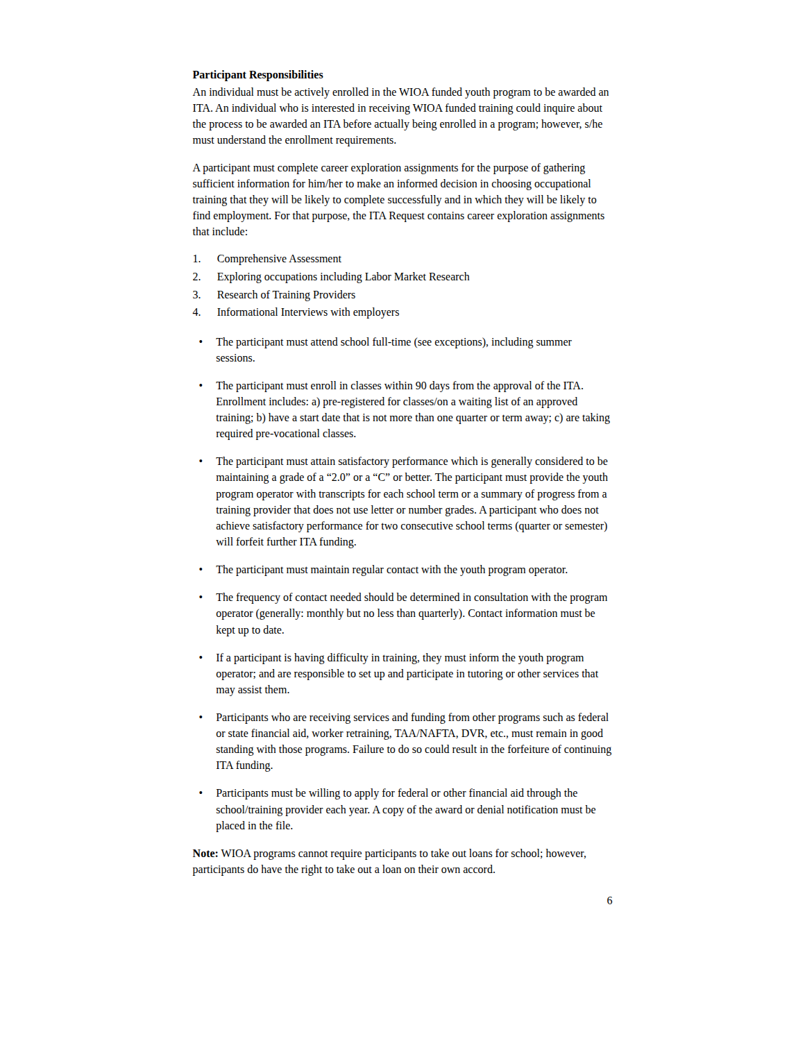Participant Responsibilities
An individual must be actively enrolled in the WIOA funded youth program to be awarded an ITA. An individual who is interested in receiving WIOA funded training could inquire about the process to be awarded an ITA before actually being enrolled in a program; however, s/he must understand the enrollment requirements.
A participant must complete career exploration assignments for the purpose of gathering sufficient information for him/her to make an informed decision in choosing occupational training that they will be likely to complete successfully and in which they will be likely to find employment. For that purpose, the ITA Request contains career exploration assignments that include:
1. Comprehensive Assessment
2. Exploring occupations including Labor Market Research
3. Research of Training Providers
4. Informational Interviews with employers
The participant must attend school full-time (see exceptions), including summer sessions.
The participant must enroll in classes within 90 days from the approval of the ITA. Enrollment includes: a) pre-registered for classes/on a waiting list of an approved training; b) have a start date that is not more than one quarter or term away; c) are taking required pre-vocational classes.
The participant must attain satisfactory performance which is generally considered to be maintaining a grade of a “2.0” or a “C” or better. The participant must provide the youth program operator with transcripts for each school term or a summary of progress from a training provider that does not use letter or number grades. A participant who does not achieve satisfactory performance for two consecutive school terms (quarter or semester) will forfeit further ITA funding.
The participant must maintain regular contact with the youth program operator.
The frequency of contact needed should be determined in consultation with the program operator (generally: monthly but no less than quarterly). Contact information must be kept up to date.
If a participant is having difficulty in training, they must inform the youth program operator; and are responsible to set up and participate in tutoring or other services that may assist them.
Participants who are receiving services and funding from other programs such as federal or state financial aid, worker retraining, TAA/NAFTA, DVR, etc., must remain in good standing with those programs. Failure to do so could result in the forfeiture of continuing ITA funding.
Participants must be willing to apply for federal or other financial aid through the school/training provider each year. A copy of the award or denial notification must be placed in the file.
Note: WIOA programs cannot require participants to take out loans for school; however, participants do have the right to take out a loan on their own accord.
6